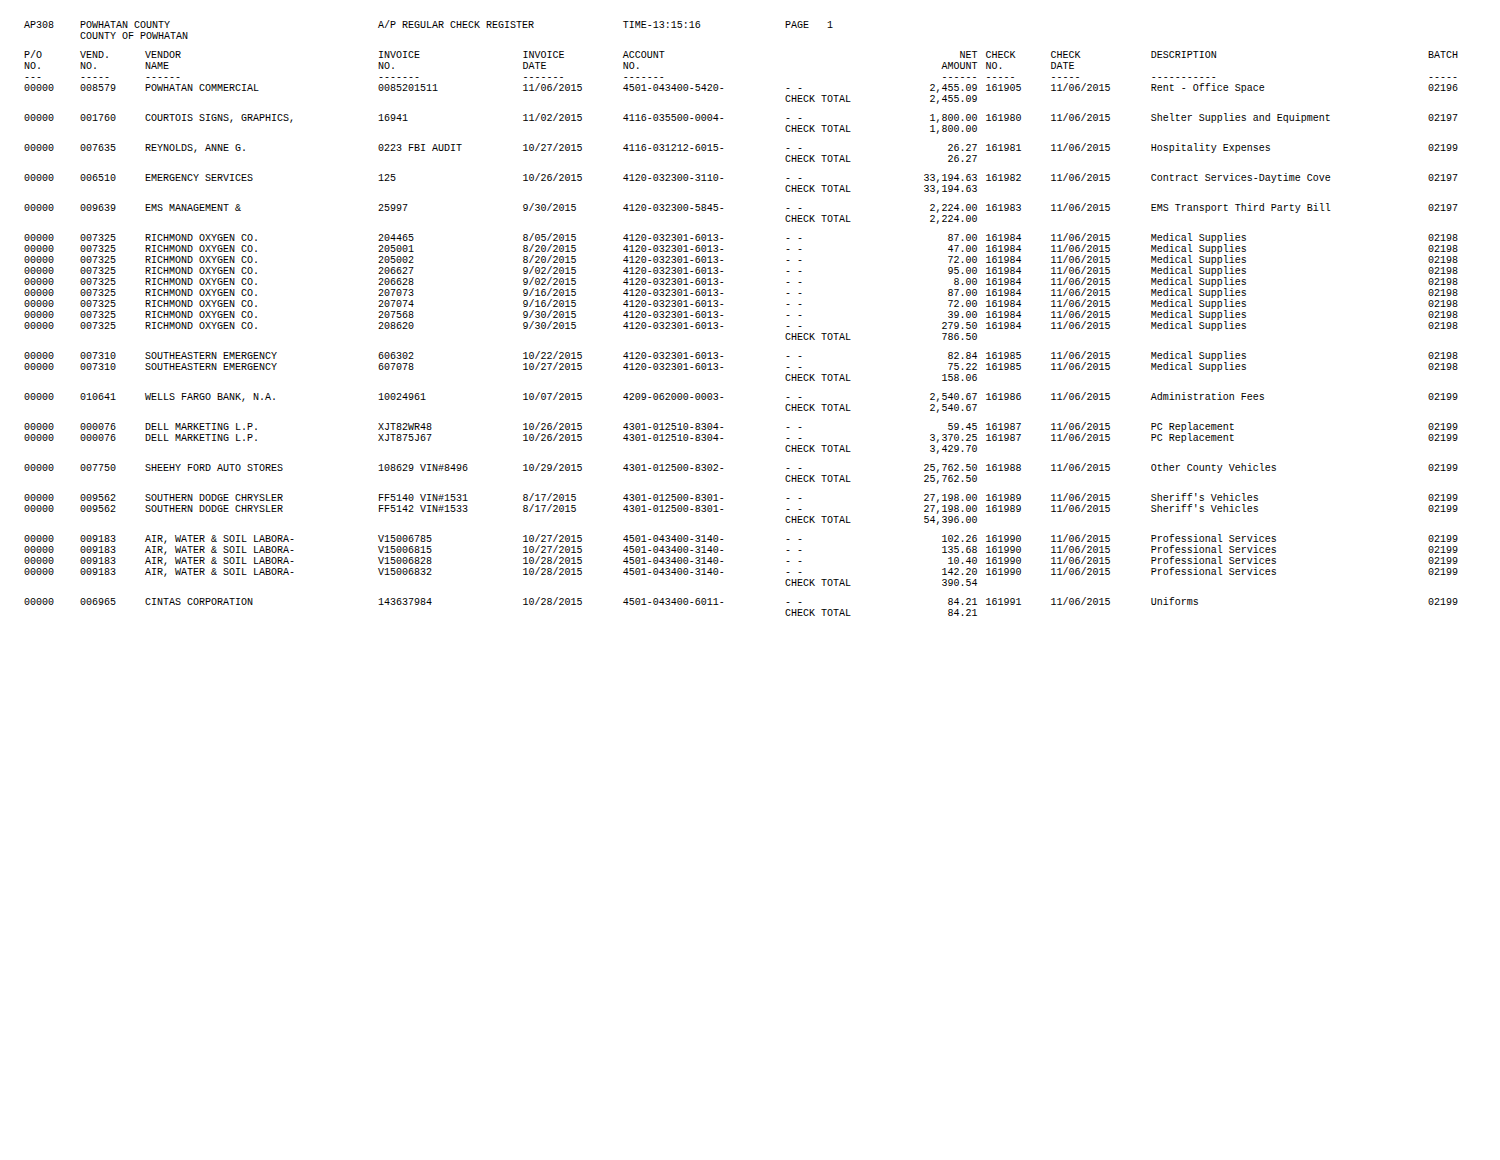| AP308 | POWHATAN COUNTY COUNTY OF POWHATAN | A/P REGULAR CHECK REGISTER | TIME-13:15:16 | PAGE 1 | | | | |
| --- | --- | --- | --- | --- | --- | --- | --- | --- |
| P/O NO. --- | VEND. NO. ----- | VENDOR NAME ------ | INVOICE NO. ------- | INVOICE DATE ------- | ACCOUNT NO. ------- | | NET AMOUNT ------ | CHECK NO. ----- | CHECK DATE ----- | DESCRIPTION ----------- | BATCH ----- |
| 00000 | 008579 | POWHATAN COMMERCIAL | 0085201511 | 11/06/2015 | 4501-043400-5420- | - - | 2,455.09 | 161905 | 11/06/2015 | Rent - Office Space | 02196 |
| | | | | | | CHECK TOTAL | 2,455.09 | | | | |
| 00000 | 001760 | COURTOIS SIGNS, GRAPHICS, | 16941 | 11/02/2015 | 4116-035500-0004- | - - | 1,800.00 | 161980 | 11/06/2015 | Shelter Supplies and Equipment | 02197 |
| | | | | | | CHECK TOTAL | 1,800.00 | | | | |
| 00000 | 007635 | REYNOLDS, ANNE G. | 0223 FBI AUDIT | 10/27/2015 | 4116-031212-6015- | - - | 26.27 | 161981 | 11/06/2015 | Hospitality Expenses | 02199 |
| | | | | | | CHECK TOTAL | 26.27 | | | | |
| 00000 | 006510 | EMERGENCY SERVICES | 125 | 10/26/2015 | 4120-032300-3110- | - - | 33,194.63 | 161982 | 11/06/2015 | Contract Services-Daytime Cove | 02197 |
| | | | | | | CHECK TOTAL | 33,194.63 | | | | |
| 00000 | 009639 | EMS MANAGEMENT & | 25997 | 9/30/2015 | 4120-032300-5845- | - - | 2,224.00 | 161983 | 11/06/2015 | EMS Transport Third Party Bill | 02197 |
| | | | | | | CHECK TOTAL | 2,224.00 | | | | |
| 00000 | 007325 | RICHMOND OXYGEN CO. | 204465 | 8/05/2015 | 4120-032301-6013- | - - | 87.00 | 161984 | 11/06/2015 | Medical Supplies | 02198 |
| 00000 | 007325 | RICHMOND OXYGEN CO. | 205001 | 8/20/2015 | 4120-032301-6013- | - - | 47.00 | 161984 | 11/06/2015 | Medical Supplies | 02198 |
| 00000 | 007325 | RICHMOND OXYGEN CO. | 205002 | 8/20/2015 | 4120-032301-6013- | - - | 72.00 | 161984 | 11/06/2015 | Medical Supplies | 02198 |
| 00000 | 007325 | RICHMOND OXYGEN CO. | 206627 | 9/02/2015 | 4120-032301-6013- | - - | 95.00 | 161984 | 11/06/2015 | Medical Supplies | 02198 |
| 00000 | 007325 | RICHMOND OXYGEN CO. | 206628 | 9/02/2015 | 4120-032301-6013- | - - | 8.00 | 161984 | 11/06/2015 | Medical Supplies | 02198 |
| 00000 | 007325 | RICHMOND OXYGEN CO. | 207073 | 9/16/2015 | 4120-032301-6013- | - - | 87.00 | 161984 | 11/06/2015 | Medical Supplies | 02198 |
| 00000 | 007325 | RICHMOND OXYGEN CO. | 207074 | 9/16/2015 | 4120-032301-6013- | - - | 72.00 | 161984 | 11/06/2015 | Medical Supplies | 02198 |
| 00000 | 007325 | RICHMOND OXYGEN CO. | 207568 | 9/30/2015 | 4120-032301-6013- | - - | 39.00 | 161984 | 11/06/2015 | Medical Supplies | 02198 |
| 00000 | 007325 | RICHMOND OXYGEN CO. | 208620 | 9/30/2015 | 4120-032301-6013- | - - | 279.50 | 161984 | 11/06/2015 | Medical Supplies | 02198 |
| | | | | | | CHECK TOTAL | 786.50 | | | | |
| 00000 | 007310 | SOUTHEASTERN EMERGENCY | 606302 | 10/22/2015 | 4120-032301-6013- | - - | 82.84 | 161985 | 11/06/2015 | Medical Supplies | 02198 |
| 00000 | 007310 | SOUTHEASTERN EMERGENCY | 607078 | 10/27/2015 | 4120-032301-6013- | - - | 75.22 | 161985 | 11/06/2015 | Medical Supplies | 02198 |
| | | | | | | CHECK TOTAL | 158.06 | | | | |
| 00000 | 010641 | WELLS FARGO BANK, N.A. | 10024961 | 10/07/2015 | 4209-062000-0003- | - - | 2,540.67 | 161986 | 11/06/2015 | Administration Fees | 02199 |
| | | | | | | CHECK TOTAL | 2,540.67 | | | | |
| 00000 | 000076 | DELL MARKETING L.P. | XJT82WR48 | 10/26/2015 | 4301-012510-8304- | - - | 59.45 | 161987 | 11/06/2015 | PC Replacement | 02199 |
| 00000 | 000076 | DELL MARKETING L.P. | XJT875J67 | 10/26/2015 | 4301-012510-8304- | - - | 3,370.25 | 161987 | 11/06/2015 | PC Replacement | 02199 |
| | | | | | | CHECK TOTAL | 3,429.70 | | | | |
| 00000 | 007750 | SHEEHY FORD AUTO STORES | 108629 VIN#8496 | 10/29/2015 | 4301-012500-8302- | - - | 25,762.50 | 161988 | 11/06/2015 | Other County Vehicles | 02199 |
| | | | | | | CHECK TOTAL | 25,762.50 | | | | |
| 00000 | 009562 | SOUTHERN DODGE CHRYSLER | FF5140 VIN#1531 | 8/17/2015 | 4301-012500-8301- | - - | 27,198.00 | 161989 | 11/06/2015 | Sheriff's Vehicles | 02199 |
| 00000 | 009562 | SOUTHERN DODGE CHRYSLER | FF5142 VIN#1533 | 8/17/2015 | 4301-012500-8301- | - - | 27,198.00 | 161989 | 11/06/2015 | Sheriff's Vehicles | 02199 |
| | | | | | | CHECK TOTAL | 54,396.00 | | | | |
| 00000 | 009183 | AIR, WATER & SOIL LABORA- | V15006785 | 10/27/2015 | 4501-043400-3140- | - - | 102.26 | 161990 | 11/06/2015 | Professional Services | 02199 |
| 00000 | 009183 | AIR, WATER & SOIL LABORA- | V15006815 | 10/27/2015 | 4501-043400-3140- | - - | 135.68 | 161990 | 11/06/2015 | Professional Services | 02199 |
| 00000 | 009183 | AIR, WATER & SOIL LABORA- | V15006828 | 10/28/2015 | 4501-043400-3140- | - - | 10.40 | 161990 | 11/06/2015 | Professional Services | 02199 |
| 00000 | 009183 | AIR, WATER & SOIL LABORA- | V15006832 | 10/28/2015 | 4501-043400-3140- | - - | 142.20 | 161990 | 11/06/2015 | Professional Services | 02199 |
| | | | | | | CHECK TOTAL | 390.54 | | | | |
| 00000 | 006965 | CINTAS CORPORATION | 143637984 | 10/28/2015 | 4501-043400-6011- | - - | 84.21 | 161991 | 11/06/2015 | Uniforms | 02199 |
| | | | | | | CHECK TOTAL | 84.21 | | | | |